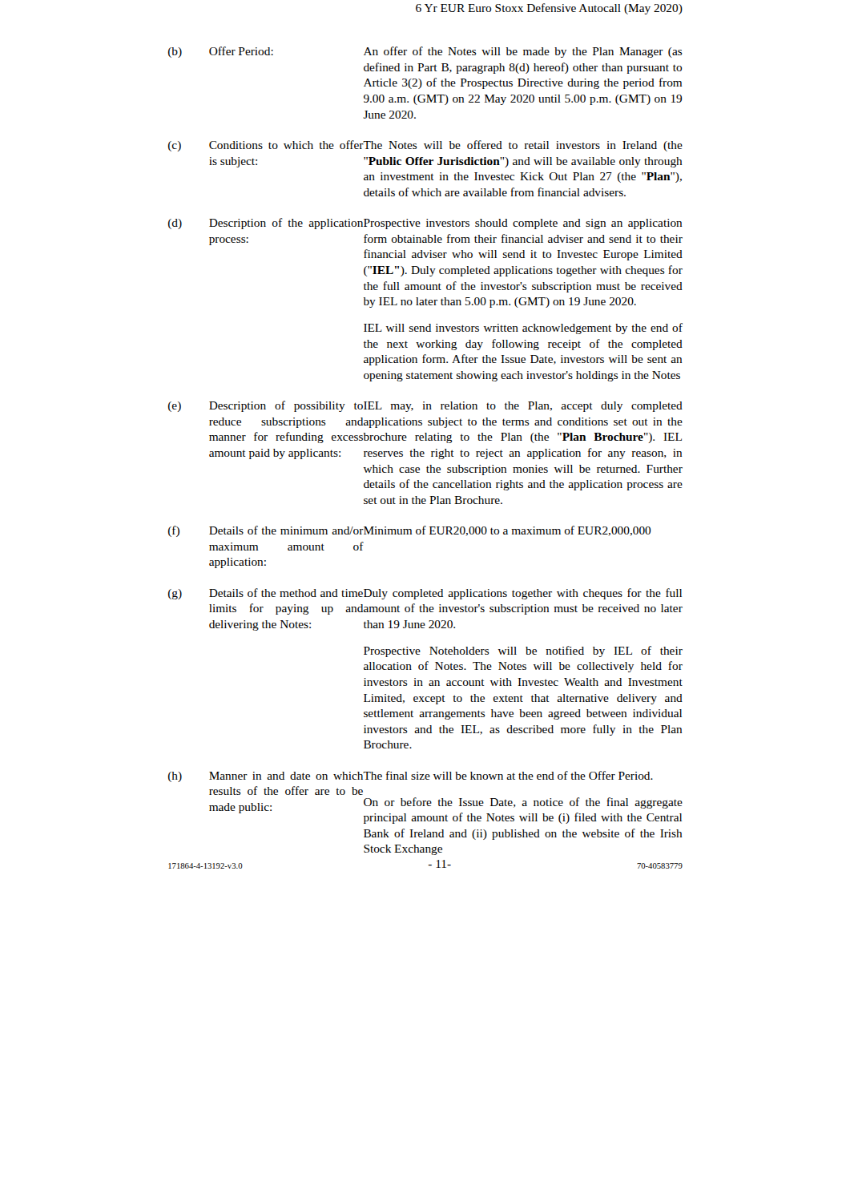6 Yr EUR Euro Stoxx Defensive Autocall (May 2020)
| (b) | Offer Period: | An offer of the Notes will be made by the Plan Manager (as defined in Part B, paragraph 8(d) hereof) other than pursuant to Article 3(2) of the Prospectus Directive during the period from 9.00 a.m. (GMT) on 22 May 2020 until 5.00 p.m. (GMT) on 19 June 2020. |
| (c) | Conditions to which the offer is subject: | The Notes will be offered to retail investors in Ireland (the " Public Offer Jurisdiction ") and will be available only through an investment in the Investec Kick Out Plan 27 (the " Plan "), details of which are available from financial advisers. |
| (d) | Description of the application process: | Prospective investors should complete and sign an application form obtainable from their financial adviser and send it to their financial adviser who will send it to Investec Europe Limited (" IEL" ). Duly completed applications together with cheques for the full amount of the investor's subscription must be received by IEL no later than 5.00 p.m. (GMT) on 19 June 2020. IEL will send investors written acknowledgement by the end of the next working day following receipt of the completed application form. After the Issue Date, investors will be sent an opening statement showing each investor's holdings in the Notes |
| (e) | Description of possibility to reduce subscriptions and manner for refunding excess amount paid by applicants: | IEL may, in relation to the Plan, accept duly completed applications subject to the terms and conditions set out in the brochure relating to the Plan (the " Plan Brochure "). IEL reserves the right to reject an application for any reason, in which case the subscription monies will be returned. Further details of the cancellation rights and the application process are set out in the Plan Brochure. |
| (f) | Details of the minimum and/or maximum amount of application: | Minimum of EUR20,000 to a maximum of EUR2,000,000 |
| (g) | Details of the method and time limits for paying up and delivering the Notes: | Duly completed applications together with cheques for the full amount of the investor's subscription must be received no later than 19 June 2020. Prospective Noteholders will be notified by IEL of their allocation of Notes. The Notes will be collectively held for investors in an account with Investec Wealth and Investment Limited, except to the extent that alternative delivery and settlement arrangements have been agreed between individual investors and the IEL, as described more fully in the Plan Brochure. |
| (h) | Manner in and date on which results of the offer are to be made public: | The final size will be known at the end of the Offer Period. On or before the Issue Date, a notice of the final aggregate principal amount of the Notes will be (i) filed with the Central Bank of Ireland and (ii) published on the website of the Irish Stock Exchange |
171864-4-13192-v3.0
- 11-
70-40583779